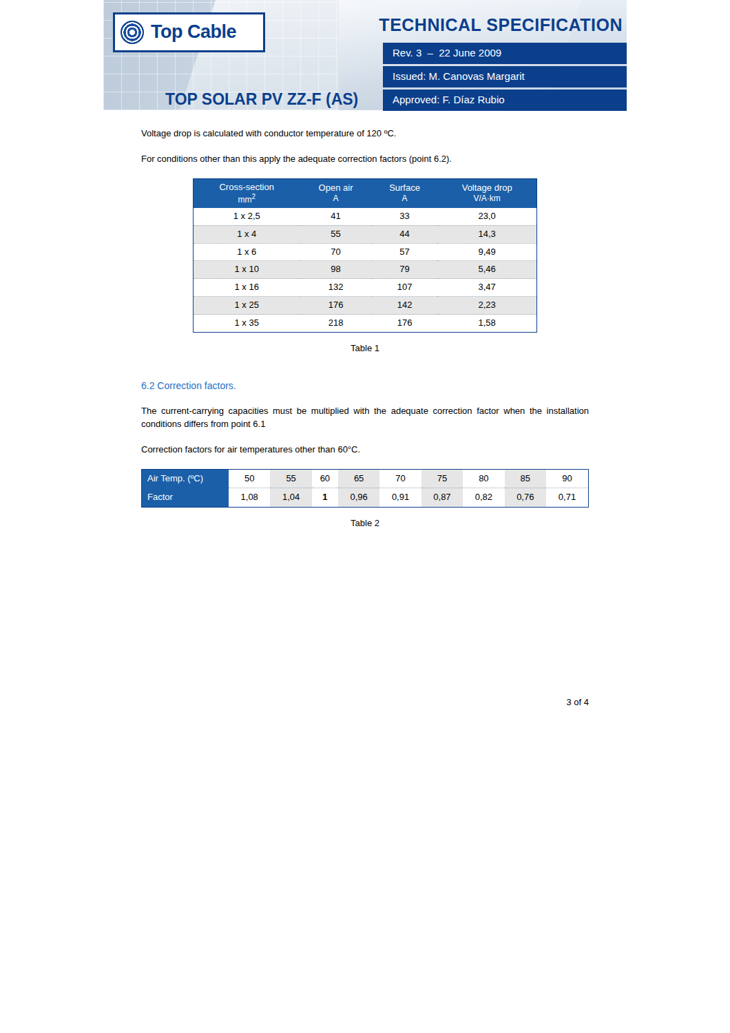Top Cable
TECHNICAL SPECIFICATION
Rev. 3 – 22 June 2009
Issued: M. Canovas Margarit
Approved: F. Díaz Rubio
TOP SOLAR PV ZZ-F (AS)
Voltage drop is calculated with conductor temperature of 120 ºC.
For conditions other than this apply the adequate correction factors (point 6.2).
| Cross-section mm 2 | Open air A | Surface A | Voltage drop V/A·km |
| --- | --- | --- | --- |
| 1 x 2,5 | 41 | 33 | 23,0 |
| 1 x 4 | 55 | 44 | 14,3 |
| 1 x 6 | 70 | 57 | 9,49 |
| 1 x 10 | 98 | 79 | 5,46 |
| 1 x 16 | 132 | 107 | 3,47 |
| 1 x 25 | 176 | 142 | 2,23 |
| 1 x 35 | 218 | 176 | 1,58 |
Table 1
6.2 Correction factors.
The current-carrying capacities must be multiplied with the adequate correction factor when the installation conditions differs from point 6.1
Correction factors for air temperatures other than 60°C.
| Air Temp. (ºC) | 50 | 55 | 60 | 65 | 70 | 75 | 80 | 85 | 90 |
| Factor | 1,08 | 1,04 | 1 | 0,96 | 0,91 | 0,87 | 0,82 | 0,76 | 0,71 |
Table 2
3 of 4